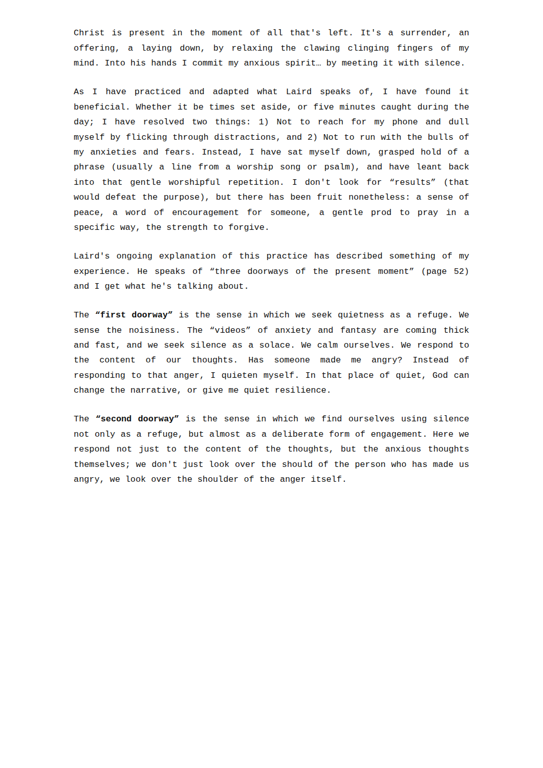Christ is present in the moment of all that's left. It's a surrender, an offering, a laying down, by relaxing the clawing clinging fingers of my mind. Into his hands I commit my anxious spirit… by meeting it with silence.
As I have practiced and adapted what Laird speaks of, I have found it beneficial. Whether it be times set aside, or five minutes caught during the day; I have resolved two things: 1) Not to reach for my phone and dull myself by flicking through distractions, and 2) Not to run with the bulls of my anxieties and fears. Instead, I have sat myself down, grasped hold of a phrase (usually a line from a worship song or psalm), and have leant back into that gentle worshipful repetition. I don't look for “results” (that would defeat the purpose), but there has been fruit nonetheless: a sense of peace, a word of encouragement for someone, a gentle prod to pray in a specific way, the strength to forgive.
Laird's ongoing explanation of this practice has described something of my experience. He speaks of “three doorways of the present moment” (page 52) and I get what he's talking about.
The “first doorway” is the sense in which we seek quietness as a refuge. We sense the noisiness. The “videos” of anxiety and fantasy are coming thick and fast, and we seek silence as a solace. We calm ourselves. We respond to the content of our thoughts. Has someone made me angry? Instead of responding to that anger, I quieten myself. In that place of quiet, God can change the narrative, or give me quiet resilience.
The “second doorway” is the sense in which we find ourselves using silence not only as a refuge, but almost as a deliberate form of engagement. Here we respond not just to the content of the thoughts, but the anxious thoughts themselves; we don't just look over the should of the person who has made us angry, we look over the shoulder of the anger itself.